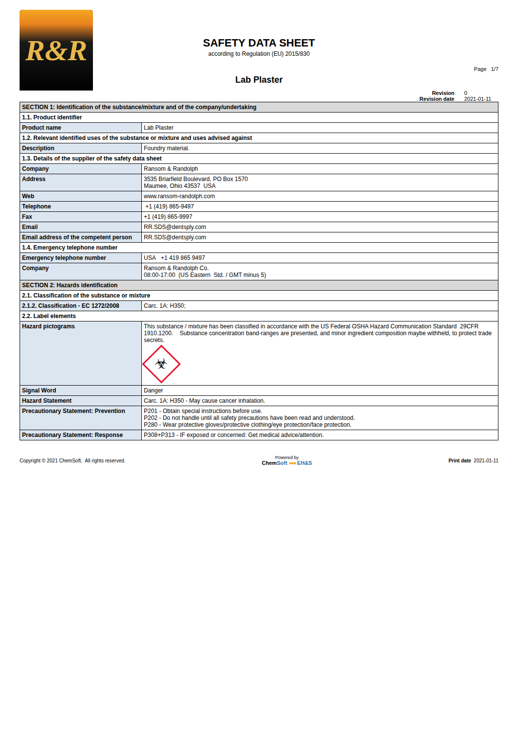R&R
SAFETY DATA SHEET
according to Regulation (EU) 2015/830
Page 1/7
Lab Plaster
Revision 0
Revision date 2021-01-11
| SECTION 1: Identification of the substance/mixture and of the company/undertaking |
| 1.1. Product identifier |
| Product name | Lab Plaster |
| 1.2. Relevant identified uses of the substance or mixture and uses advised against |
| Description | Foundry material. |
| 1.3. Details of the supplier of the safety data sheet |
| Company | Ransom & Randolph |
| Address | 3535 Briarfield Boulevard, PO Box 1570 Maumee, Ohio 43537 USA |
| Web | www.ransom-randolph.com |
| Telephone | +1 (419) 865-9497 |
| Fax | +1 (419) 865-9997 |
| Email | RR.SDS@dentsply.com |
| Email address of the competent person | RR.SDS@dentsply.com |
| 1.4. Emergency telephone number |
| Emergency telephone number | USA +1 419 865 9497 |
| Company | Ransom & Randolph Co. 08:00-17:00 (US Eastern Std. / GMT minus 5) |
| SECTION 2: Hazards identification |
| 2.1. Classification of the substance or mixture |
| 2.1.2. Classification - EC 1272/2008 | Carc. 1A: H350; |
| 2.2. Label elements |
| Hazard pictograms | This substance / mixture has been classified in accordance with the US Federal OSHA Hazard Communication Standard 29CFR 1910.1200. Substance concentration band-ranges are presented, and minor ingredient composition maybe withheld, to protect trade secrets. ☣ |
| Signal Word | Danger |
| Hazard Statement | Carc. 1A: H350 - May cause cancer inhalation. |
| Precautionary Statement: Prevention | P201 - Obtain special instructions before use. P202 - Do not handle until all safety precautions have been read and understood. P280 - Wear protective gloves/protective clothing/eye protection/face protection. |
| Precautionary Statement: Response | P308+P313 - IF exposed or concerned: Get medical advice/attention. |
Copyright © 2021 ChemSoft. All rights reserved.
Powered by
ChemSoft ●●● EH&S
Print date 2021-01-11